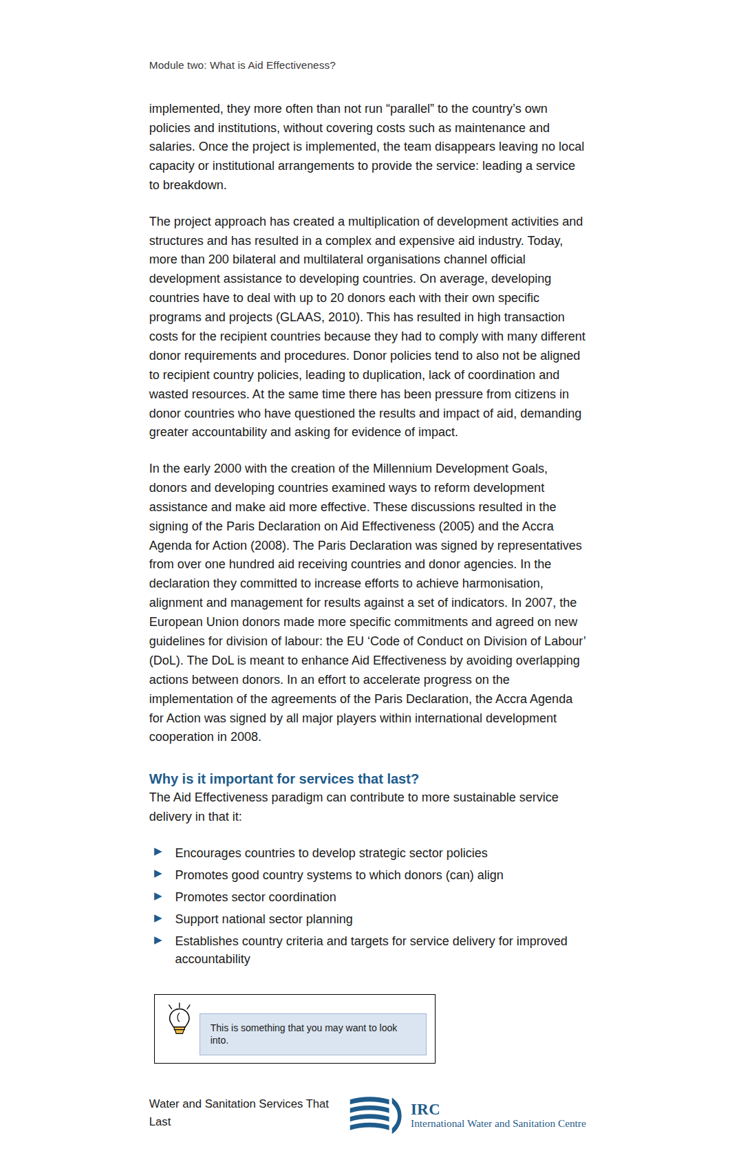Module two: What is Aid Effectiveness?
implemented, they more often than not run “parallel” to the country’s own policies and institutions, without covering costs such as maintenance and salaries. Once the project is implemented, the team disappears leaving no local capacity or institutional arrangements to provide the service: leading a service to breakdown.
The project approach has created a multiplication of development activities and structures and has resulted in a complex and expensive aid industry. Today, more than 200 bilateral and multilateral organisations channel official development assistance to developing countries. On average, developing countries have to deal with up to 20 donors each with their own specific programs and projects (GLAAS, 2010). This has resulted in high transaction costs for the recipient countries because they had to comply with many different donor requirements and procedures. Donor policies tend to also not be aligned to recipient country policies, leading to duplication, lack of coordination and wasted resources. At the same time there has been pressure from citizens in donor countries who have questioned the results and impact of aid, demanding greater accountability and asking for evidence of impact.
In the early 2000 with the creation of the Millennium Development Goals, donors and developing countries examined ways to reform development assistance and make aid more effective. These discussions resulted in the signing of the Paris Declaration on Aid Effectiveness (2005) and the Accra Agenda for Action (2008). The Paris Declaration was signed by representatives from over one hundred aid receiving countries and donor agencies. In the declaration they committed to increase efforts to achieve harmonisation, alignment and management for results against a set of indicators. In 2007, the European Union donors made more specific commitments and agreed on new guidelines for division of labour: the EU ‘Code of Conduct on Division of Labour’ (DoL). The DoL is meant to enhance Aid Effectiveness by avoiding overlapping actions between donors. In an effort to accelerate progress on the implementation of the agreements of the Paris Declaration, the Accra Agenda for Action was signed by all major players within international development cooperation in 2008.
Why is it important for services that last?
The Aid Effectiveness paradigm can contribute to more sustainable service delivery in that it:
Encourages countries to develop strategic sector policies
Promotes good country systems to which donors (can) align
Promotes sector coordination
Support national sector planning
Establishes country criteria and targets for service delivery for improved accountability
This is something that you may want to look into.
Water and Sanitation Services That Last
IRC International Water and Sanitation Centre